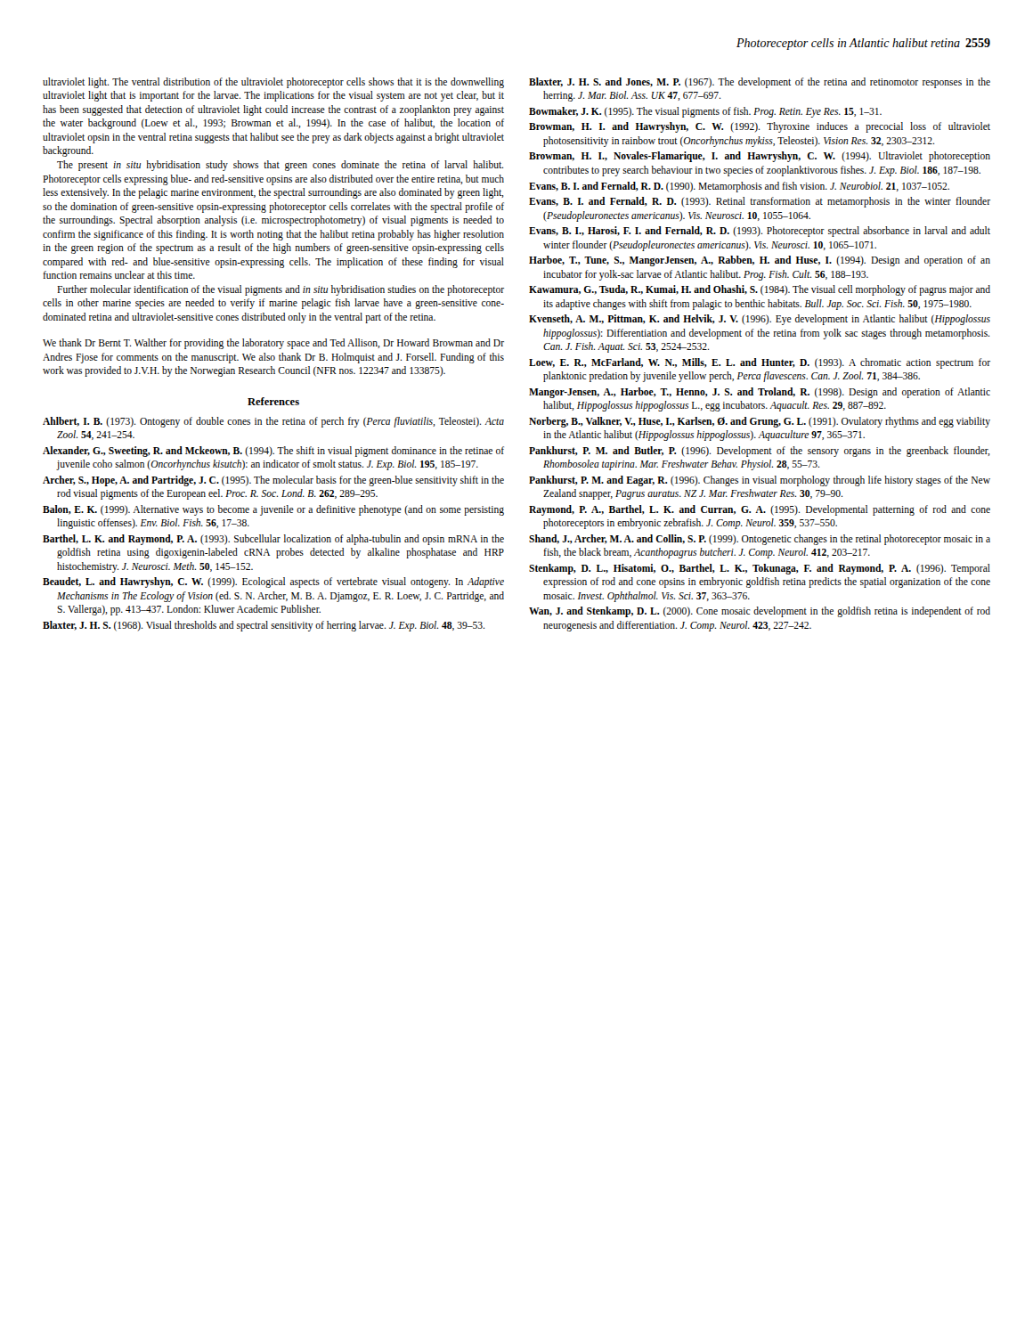Photoreceptor cells in Atlantic halibut retina 2559
ultraviolet light. The ventral distribution of the ultraviolet photoreceptor cells shows that it is the downwelling ultraviolet light that is important for the larvae. The implications for the visual system are not yet clear, but it has been suggested that detection of ultraviolet light could increase the contrast of a zooplankton prey against the water background (Loew et al., 1993; Browman et al., 1994). In the case of halibut, the location of ultraviolet opsin in the ventral retina suggests that halibut see the prey as dark objects against a bright ultraviolet background.
The present in situ hybridisation study shows that green cones dominate the retina of larval halibut. Photoreceptor cells expressing blue- and red-sensitive opsins are also distributed over the entire retina, but much less extensively. In the pelagic marine environment, the spectral surroundings are also dominated by green light, so the domination of green-sensitive opsin-expressing photoreceptor cells correlates with the spectral profile of the surroundings. Spectral absorption analysis (i.e. microspectrophotometry) of visual pigments is needed to confirm the significance of this finding. It is worth noting that the halibut retina probably has higher resolution in the green region of the spectrum as a result of the high numbers of green-sensitive opsin-expressing cells compared with red- and blue-sensitive opsin-expressing cells. The implication of these finding for visual function remains unclear at this time.
Further molecular identification of the visual pigments and in situ hybridisation studies on the photoreceptor cells in other marine species are needed to verify if marine pelagic fish larvae have a green-sensitive cone-dominated retina and ultraviolet-sensitive cones distributed only in the ventral part of the retina.
We thank Dr Bernt T. Walther for providing the laboratory space and Ted Allison, Dr Howard Browman and Dr Andres Fjose for comments on the manuscript. We also thank Dr B. Holmquist and J. Forsell. Funding of this work was provided to J.V.H. by the Norwegian Research Council (NFR nos. 122347 and 133875).
References
Ahlbert, I. B. (1973). Ontogeny of double cones in the retina of perch fry (Perca fluviatilis, Teleostei). Acta Zool. 54, 241–254.
Alexander, G., Sweeting, R. and Mckeown, B. (1994). The shift in visual pigment dominance in the retinae of juvenile coho salmon (Oncorhynchus kisutch): an indicator of smolt status. J. Exp. Biol. 195, 185–197.
Archer, S., Hope, A. and Partridge, J. C. (1995). The molecular basis for the green-blue sensitivity shift in the rod visual pigments of the European eel. Proc. R. Soc. Lond. B. 262, 289–295.
Balon, E. K. (1999). Alternative ways to become a juvenile or a definitive phenotype (and on some persisting linguistic offenses). Env. Biol. Fish. 56, 17–38.
Barthel, L. K. and Raymond, P. A. (1993). Subcellular localization of alpha-tubulin and opsin mRNA in the goldfish retina using digoxigenin-labeled cRNA probes detected by alkaline phosphatase and HRP histochemistry. J. Neurosci. Meth. 50, 145–152.
Beaudet, L. and Hawryshyn, C. W. (1999). Ecological aspects of vertebrate visual ontogeny. In Adaptive Mechanisms in The Ecology of Vision (ed. S. N. Archer, M. B. A. Djamgoz, E. R. Loew, J. C. Partridge, and S. Vallerga), pp. 413–437. London: Kluwer Academic Publisher.
Blaxter, J. H. S. (1968). Visual thresholds and spectral sensitivity of herring larvae. J. Exp. Biol. 48, 39–53.
Blaxter, J. H. S. and Jones, M. P. (1967). The development of the retina and retinomotor responses in the herring. J. Mar. Biol. Ass. UK 47, 677–697.
Bowmaker, J. K. (1995). The visual pigments of fish. Prog. Retin. Eye Res. 15, 1–31.
Browman, H. I. and Hawryshyn, C. W. (1992). Thyroxine induces a precocial loss of ultraviolet photosensitivity in rainbow trout (Oncorhynchus mykiss, Teleostei). Vision Res. 32, 2303–2312.
Browman, H. I., Novales-Flamarique, I. and Hawryshyn, C. W. (1994). Ultraviolet photoreception contributes to prey search behaviour in two species of zooplanktivorous fishes. J. Exp. Biol. 186, 187–198.
Evans, B. I. and Fernald, R. D. (1990). Metamorphosis and fish vision. J. Neurobiol. 21, 1037–1052.
Evans, B. I. and Fernald, R. D. (1993). Retinal transformation at metamorphosis in the winter flounder (Pseudopleuronectes americanus). Vis. Neurosci. 10, 1055–1064.
Evans, B. I., Harosi, F. I. and Fernald, R. D. (1993). Photoreceptor spectral absorbance in larval and adult winter flounder (Pseudopleuronectes americanus). Vis. Neurosci. 10, 1065–1071.
Harboe, T., Tune, S., MangorJensen, A., Rabben, H. and Huse, I. (1994). Design and operation of an incubator for yolk-sac larvae of Atlantic halibut. Prog. Fish. Cult. 56, 188–193.
Kawamura, G., Tsuda, R., Kumai, H. and Ohashi, S. (1984). The visual cell morphology of pagrus major and its adaptive changes with shift from palagic to benthic habitats. Bull. Jap. Soc. Sci. Fish. 50, 1975–1980.
Kvenseth, A. M., Pittman, K. and Helvik, J. V. (1996). Eye development in Atlantic halibut (Hippoglossus hippoglossus): Differentiation and development of the retina from yolk sac stages through metamorphosis. Can. J. Fish. Aquat. Sci. 53, 2524–2532.
Loew, E. R., McFarland, W. N., Mills, E. L. and Hunter, D. (1993). A chromatic action spectrum for planktonic predation by juvenile yellow perch, Perca flavescens. Can. J. Zool. 71, 384–386.
Mangor-Jensen, A., Harboe, T., Henno, J. S. and Troland, R. (1998). Design and operation of Atlantic halibut, Hippoglossus hippoglossus L., egg incubators. Aquacult. Res. 29, 887–892.
Norberg, B., Valkner, V., Huse, I., Karlsen, Ø. and Grung, G. L. (1991). Ovulatory rhythms and egg viability in the Atlantic halibut (Hippoglossus hippoglossus). Aquaculture 97, 365–371.
Pankhurst, P. M. and Butler, P. (1996). Development of the sensory organs in the greenback flounder, Rhombosolea tapirina. Mar. Freshwater Behav. Physiol. 28, 55–73.
Pankhurst, P. M. and Eagar, R. (1996). Changes in visual morphology through life history stages of the New Zealand snapper, Pagrus auratus. NZ J. Mar. Freshwater Res. 30, 79–90.
Raymond, P. A., Barthel, L. K. and Curran, G. A. (1995). Developmental patterning of rod and cone photoreceptors in embryonic zebrafish. J. Comp. Neurol. 359, 537–550.
Shand, J., Archer, M. A. and Collin, S. P. (1999). Ontogenetic changes in the retinal photoreceptor mosaic in a fish, the black bream, Acanthopagrus butcheri. J. Comp. Neurol. 412, 203–217.
Stenkamp, D. L., Hisatomi, O., Barthel, L. K., Tokunaga, F. and Raymond, P. A. (1996). Temporal expression of rod and cone opsins in embryonic goldfish retina predicts the spatial organization of the cone mosaic. Invest. Ophthalmol. Vis. Sci. 37, 363–376.
Wan, J. and Stenkamp, D. L. (2000). Cone mosaic development in the goldfish retina is independent of rod neurogenesis and differentiation. J. Comp. Neurol. 423, 227–242.